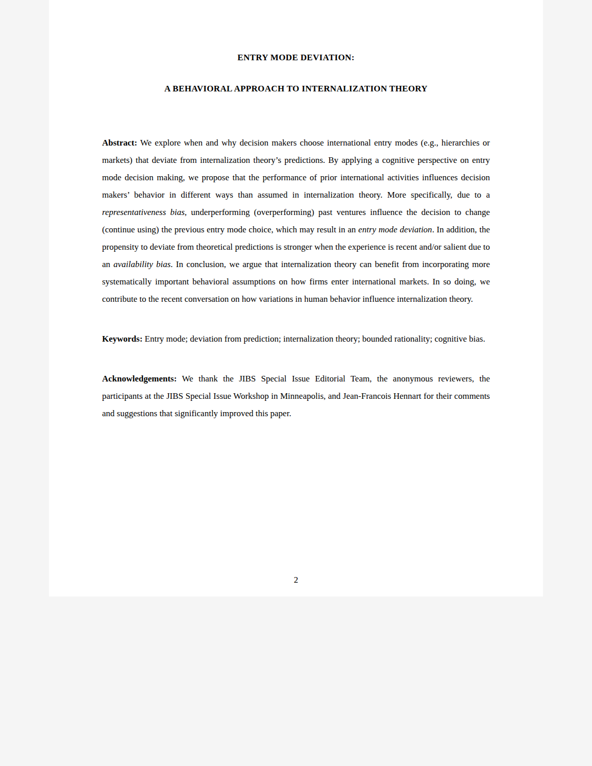ENTRY MODE DEVIATION: A BEHAVIORAL APPROACH TO INTERNALIZATION THEORY
Abstract: We explore when and why decision makers choose international entry modes (e.g., hierarchies or markets) that deviate from internalization theory’s predictions. By applying a cognitive perspective on entry mode decision making, we propose that the performance of prior international activities influences decision makers’ behavior in different ways than assumed in internalization theory. More specifically, due to a representativeness bias, underperforming (overperforming) past ventures influence the decision to change (continue using) the previous entry mode choice, which may result in an entry mode deviation. In addition, the propensity to deviate from theoretical predictions is stronger when the experience is recent and/or salient due to an availability bias. In conclusion, we argue that internalization theory can benefit from incorporating more systematically important behavioral assumptions on how firms enter international markets. In so doing, we contribute to the recent conversation on how variations in human behavior influence internalization theory.
Keywords: Entry mode; deviation from prediction; internalization theory; bounded rationality; cognitive bias.
Acknowledgements: We thank the JIBS Special Issue Editorial Team, the anonymous reviewers, the participants at the JIBS Special Issue Workshop in Minneapolis, and Jean-Francois Hennart for their comments and suggestions that significantly improved this paper.
2